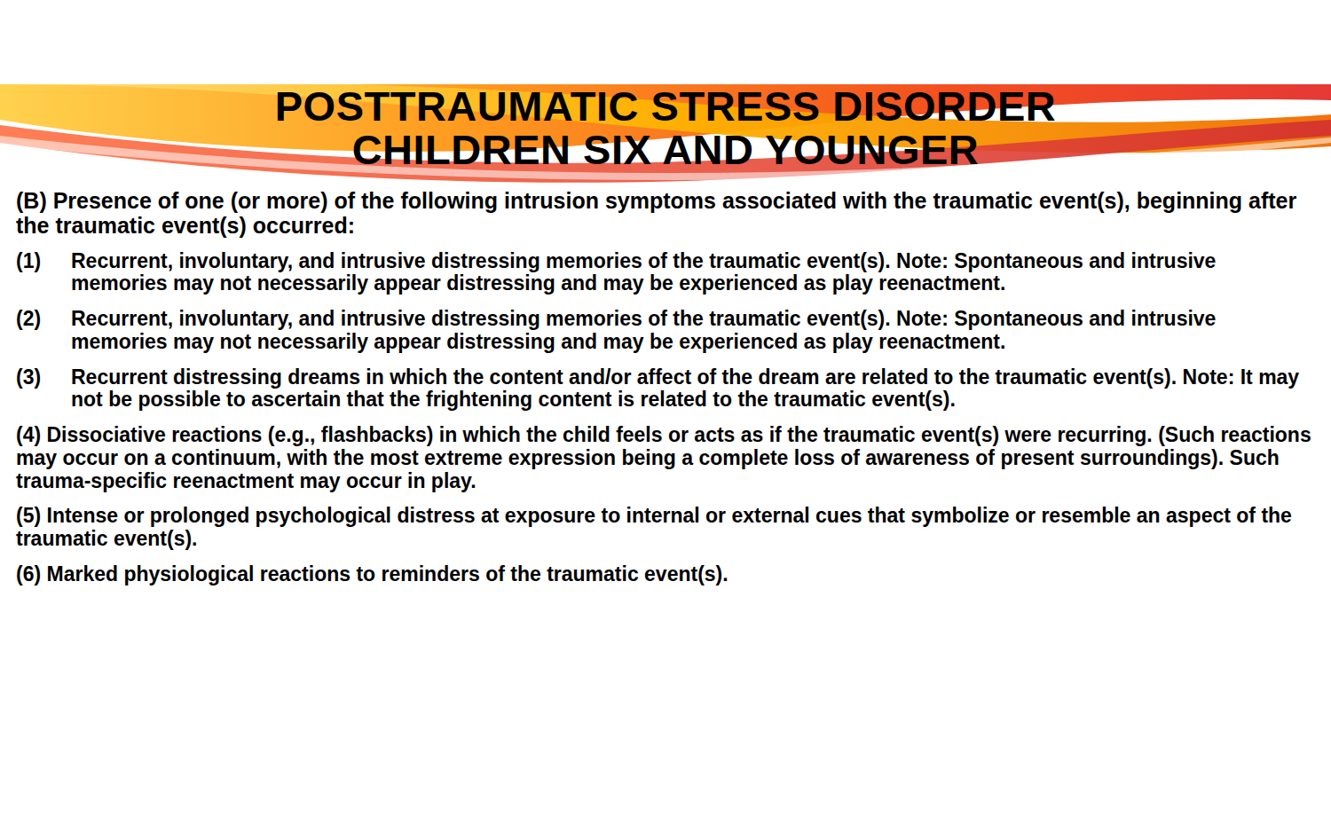Posttraumatic Stress Disorder
Children Six and Younger
(B) Presence of one (or more) of the following intrusion symptoms associated with the traumatic event(s), beginning after the traumatic event(s) occurred:
(1) Recurrent, involuntary, and intrusive distressing memories of the traumatic event(s). Note: Spontaneous and intrusive memories may not necessarily appear distressing and may be experienced as play reenactment.
(2) Recurrent, involuntary, and intrusive distressing memories of the traumatic event(s). Note: Spontaneous and intrusive memories may not necessarily appear distressing and may be experienced as play reenactment.
(3) Recurrent distressing dreams in which the content and/or affect of the dream are related to the traumatic event(s). Note: It may not be possible to ascertain that the frightening content is related to the traumatic event(s).
(4) Dissociative reactions (e.g., flashbacks) in which the child feels or acts as if the traumatic event(s) were recurring. (Such reactions may occur on a continuum, with the most extreme expression being a complete loss of awareness of present surroundings). Such trauma-specific reenactment may occur in play.
(5) Intense or prolonged psychological distress at exposure to internal or external cues that symbolize or resemble an aspect of the traumatic event(s).
(6) Marked physiological reactions to reminders of the traumatic event(s).